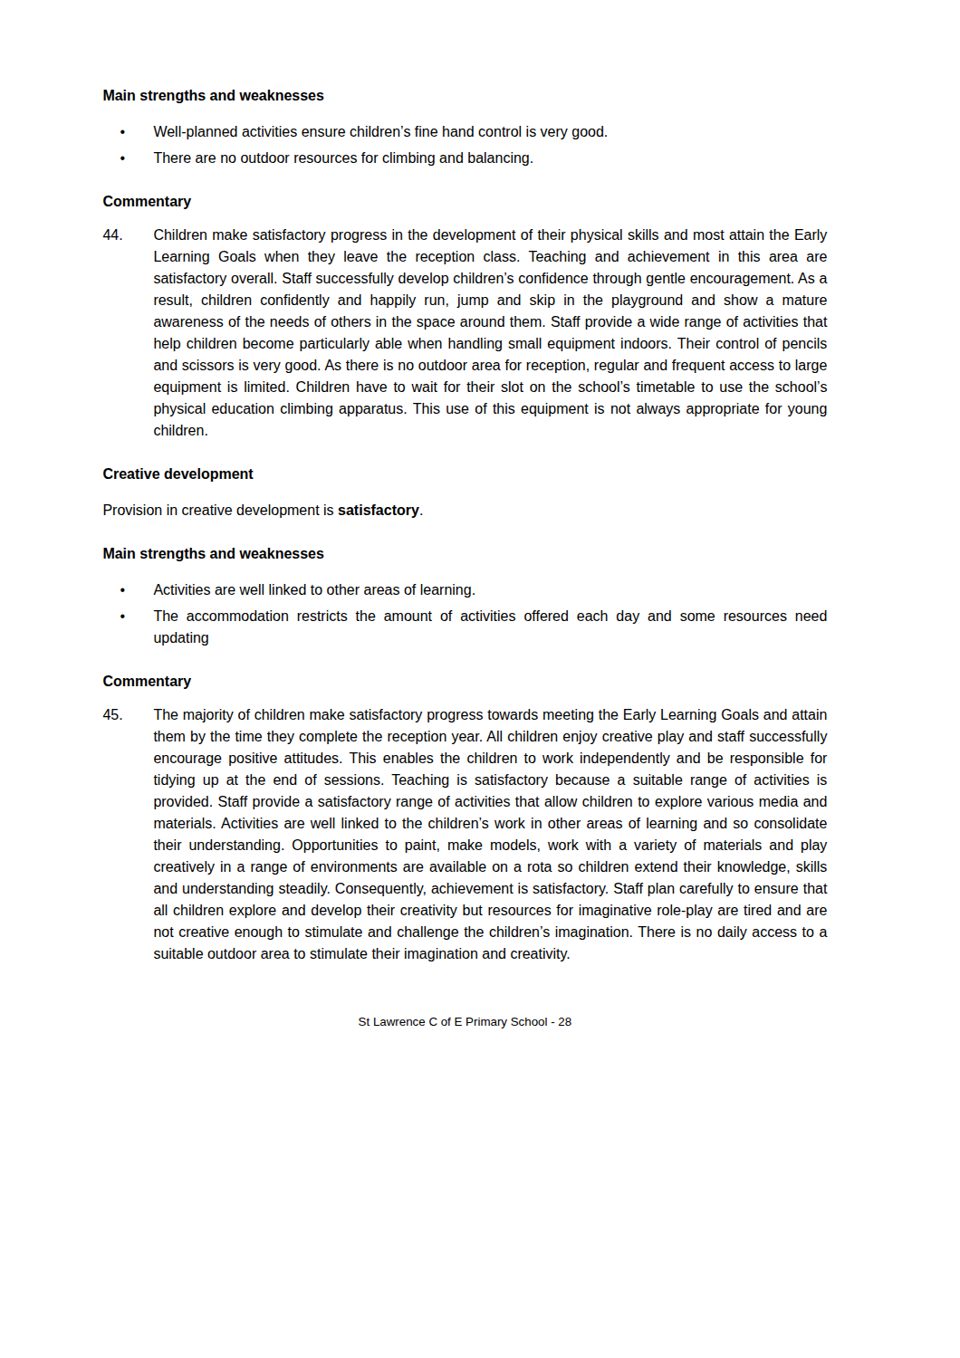Main strengths and weaknesses
Well-planned activities ensure children’s fine hand control is very good.
There are no outdoor resources for climbing and balancing.
Commentary
44.
Children make satisfactory progress in the development of their physical skills and most attain the Early Learning Goals when they leave the reception class. Teaching and achievement in this area are satisfactory overall. Staff successfully develop children’s confidence through gentle encouragement. As a result, children confidently and happily run, jump and skip in the playground and show a mature awareness of the needs of others in the space around them. Staff provide a wide range of activities that help children become particularly able when handling small equipment indoors. Their control of pencils and scissors is very good. As there is no outdoor area for reception, regular and frequent access to large equipment is limited. Children have to wait for their slot on the school’s timetable to use the school’s physical education climbing apparatus. This use of this equipment is not always appropriate for young children.
Creative development
Provision in creative development is satisfactory.
Main strengths and weaknesses
Activities are well linked to other areas of learning.
The accommodation restricts the amount of activities offered each day and some resources need updating
Commentary
45.
The majority of children make satisfactory progress towards meeting the Early Learning Goals and attain them by the time they complete the reception year. All children enjoy creative play and staff successfully encourage positive attitudes. This enables the children to work independently and be responsible for tidying up at the end of sessions. Teaching is satisfactory because a suitable range of activities is provided. Staff provide a satisfactory range of activities that allow children to explore various media and materials. Activities are well linked to the children’s work in other areas of learning and so consolidate their understanding. Opportunities to paint, make models, work with a variety of materials and play creatively in a range of environments are available on a rota so children extend their knowledge, skills and understanding steadily. Consequently, achievement is satisfactory. Staff plan carefully to ensure that all children explore and develop their creativity but resources for imaginative role-play are tired and are not creative enough to stimulate and challenge the children’s imagination. There is no daily access to a suitable outdoor area to stimulate their imagination and creativity.
St Lawrence C of E Primary School - 28